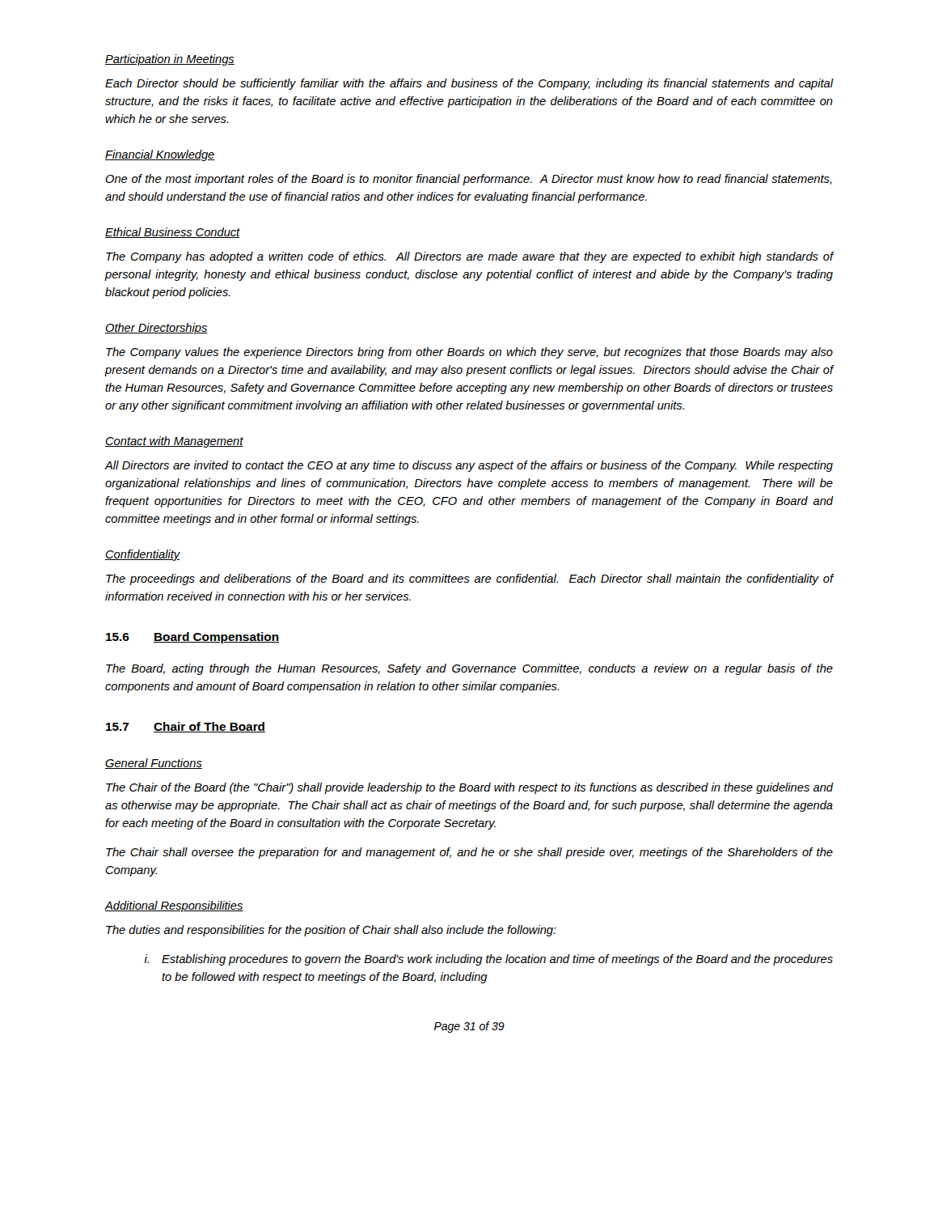Participation in Meetings
Each Director should be sufficiently familiar with the affairs and business of the Company, including its financial statements and capital structure, and the risks it faces, to facilitate active and effective participation in the deliberations of the Board and of each committee on which he or she serves.
Financial Knowledge
One of the most important roles of the Board is to monitor financial performance. A Director must know how to read financial statements, and should understand the use of financial ratios and other indices for evaluating financial performance.
Ethical Business Conduct
The Company has adopted a written code of ethics. All Directors are made aware that they are expected to exhibit high standards of personal integrity, honesty and ethical business conduct, disclose any potential conflict of interest and abide by the Company's trading blackout period policies.
Other Directorships
The Company values the experience Directors bring from other Boards on which they serve, but recognizes that those Boards may also present demands on a Director's time and availability, and may also present conflicts or legal issues. Directors should advise the Chair of the Human Resources, Safety and Governance Committee before accepting any new membership on other Boards of directors or trustees or any other significant commitment involving an affiliation with other related businesses or governmental units.
Contact with Management
All Directors are invited to contact the CEO at any time to discuss any aspect of the affairs or business of the Company. While respecting organizational relationships and lines of communication, Directors have complete access to members of management. There will be frequent opportunities for Directors to meet with the CEO, CFO and other members of management of the Company in Board and committee meetings and in other formal or informal settings.
Confidentiality
The proceedings and deliberations of the Board and its committees are confidential. Each Director shall maintain the confidentiality of information received in connection with his or her services.
15.6 Board Compensation
The Board, acting through the Human Resources, Safety and Governance Committee, conducts a review on a regular basis of the components and amount of Board compensation in relation to other similar companies.
15.7 Chair of The Board
General Functions
The Chair of the Board (the "Chair") shall provide leadership to the Board with respect to its functions as described in these guidelines and as otherwise may be appropriate. The Chair shall act as chair of meetings of the Board and, for such purpose, shall determine the agenda for each meeting of the Board in consultation with the Corporate Secretary.
The Chair shall oversee the preparation for and management of, and he or she shall preside over, meetings of the Shareholders of the Company.
Additional Responsibilities
The duties and responsibilities for the position of Chair shall also include the following:
Establishing procedures to govern the Board's work including the location and time of meetings of the Board and the procedures to be followed with respect to meetings of the Board, including
Page 31 of 39